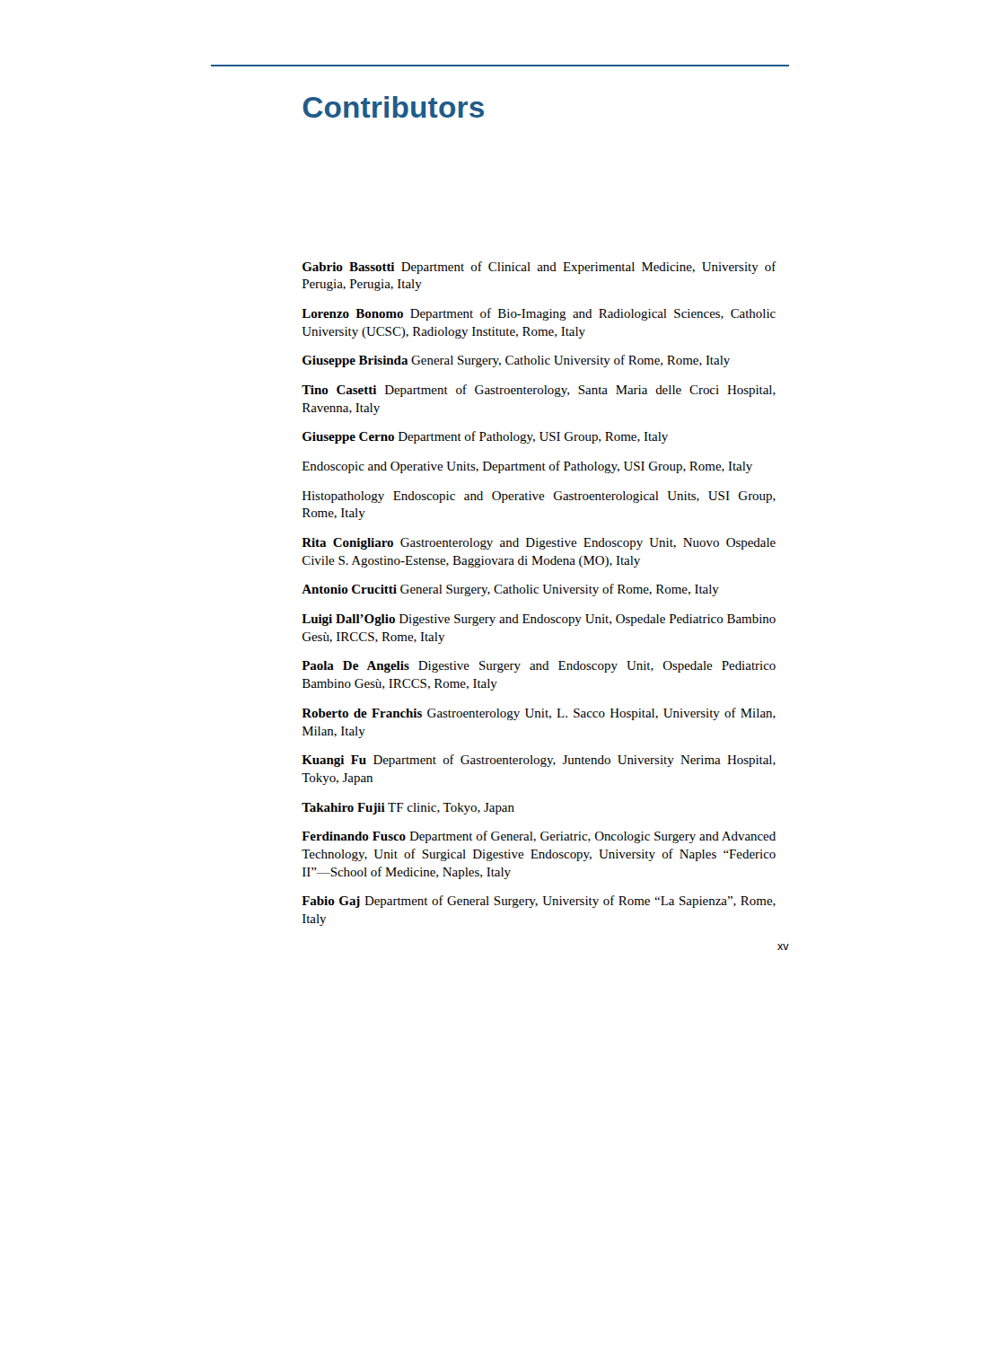Contributors
Gabrio Bassotti Department of Clinical and Experimental Medicine, University of Perugia, Perugia, Italy
Lorenzo Bonomo Department of Bio-Imaging and Radiological Sciences, Catholic University (UCSC), Radiology Institute, Rome, Italy
Giuseppe Brisinda General Surgery, Catholic University of Rome, Rome, Italy
Tino Casetti Department of Gastroenterology, Santa Maria delle Croci Hospital, Ravenna, Italy
Giuseppe Cerno Department of Pathology, USI Group, Rome, Italy
Endoscopic and Operative Units, Department of Pathology, USI Group, Rome, Italy
Histopathology Endoscopic and Operative Gastroenterological Units, USI Group, Rome, Italy
Rita Conigliaro Gastroenterology and Digestive Endoscopy Unit, Nuovo Ospedale Civile S. Agostino-Estense, Baggiovara di Modena (MO), Italy
Antonio Crucitti General Surgery, Catholic University of Rome, Rome, Italy
Luigi Dall’Oglio Digestive Surgery and Endoscopy Unit, Ospedale Pediatrico Bambino Gesù, IRCCS, Rome, Italy
Paola De Angelis Digestive Surgery and Endoscopy Unit, Ospedale Pediatrico Bambino Gesù, IRCCS, Rome, Italy
Roberto de Franchis Gastroenterology Unit, L. Sacco Hospital, University of Milan, Milan, Italy
Kuangi Fu Department of Gastroenterology, Juntendo University Nerima Hospital, Tokyo, Japan
Takahiro Fujii TF clinic, Tokyo, Japan
Ferdinando Fusco Department of General, Geriatric, Oncologic Surgery and Advanced Technology, Unit of Surgical Digestive Endoscopy, University of Naples “Federico II”—School of Medicine, Naples, Italy
Fabio Gaj Department of General Surgery, University of Rome “La Sapienza”, Rome, Italy
xv